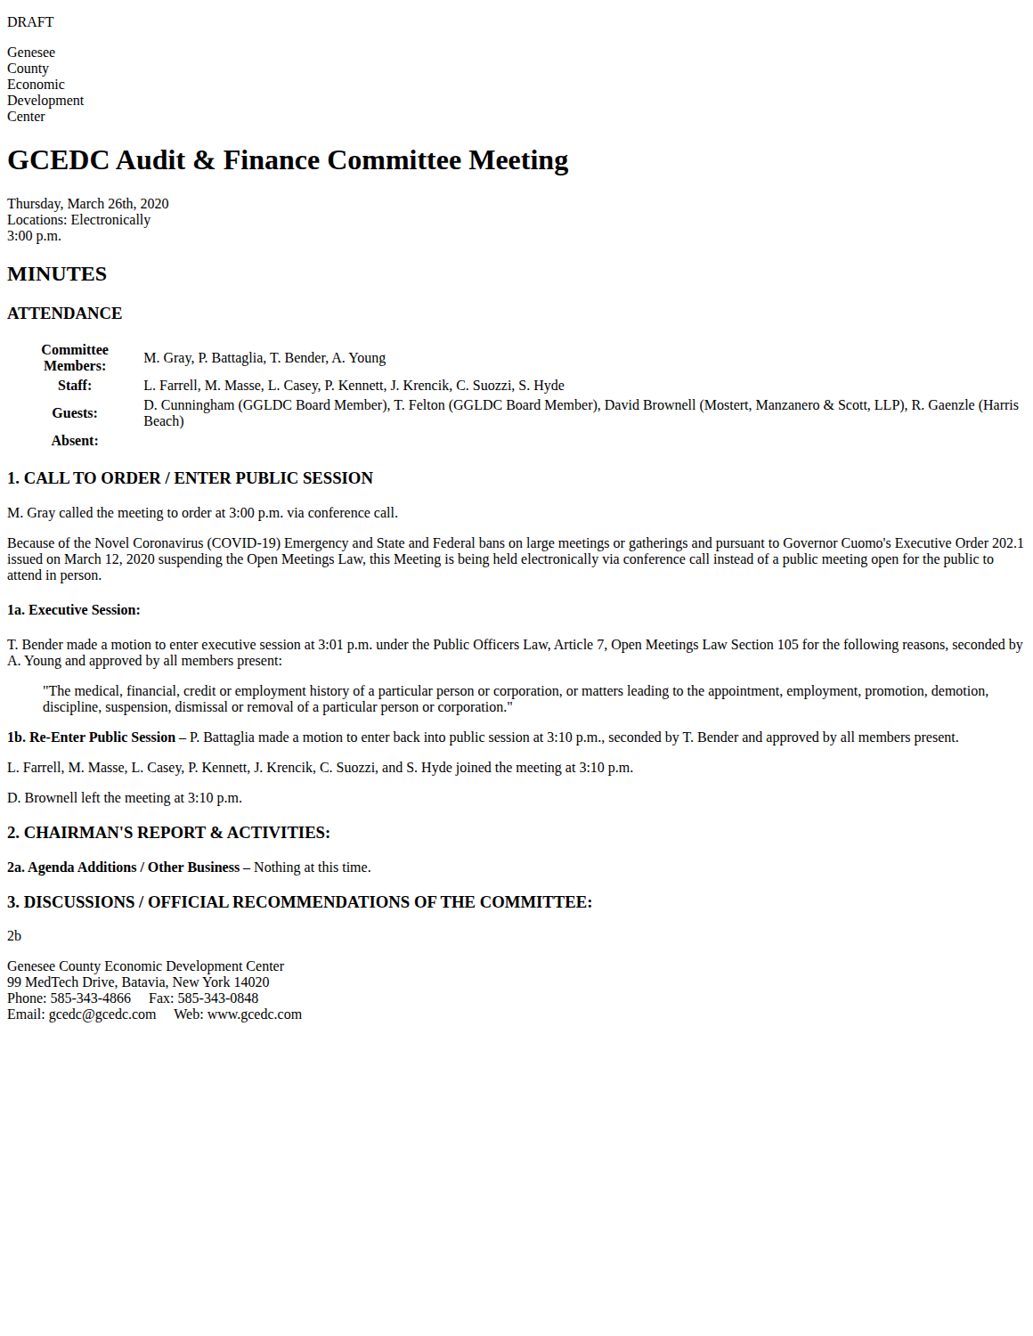DRAFT
Genesee
County
Economic
Development
Center
GCEDC Audit & Finance Committee Meeting
Thursday, March 26th, 2020
Locations: Electronically
3:00 p.m.
MINUTES
ATTENDANCE
| Committee Members: | M. Gray, P. Battaglia, T. Bender, A. Young |
| Staff: | L. Farrell, M. Masse, L. Casey, P. Kennett, J. Krencik, C. Suozzi, S. Hyde |
| Guests: | D. Cunningham (GGLDC Board Member), T. Felton (GGLDC Board Member), David Brownell (Mostert, Manzanero & Scott, LLP), R. Gaenzle (Harris Beach) |
| Absent: | |
1. CALL TO ORDER / ENTER PUBLIC SESSION
M. Gray called the meeting to order at 3:00 p.m. via conference call.
Because of the Novel Coronavirus (COVID-19) Emergency and State and Federal bans on large meetings or gatherings and pursuant to Governor Cuomo's Executive Order 202.1 issued on March 12, 2020 suspending the Open Meetings Law, this Meeting is being held electronically via conference call instead of a public meeting open for the public to attend in person.
1a. Executive Session:
T. Bender made a motion to enter executive session at 3:01 p.m. under the Public Officers Law, Article 7, Open Meetings Law Section 105 for the following reasons, seconded by A. Young and approved by all members present:
"The medical, financial, credit or employment history of a particular person or corporation, or matters leading to the appointment, employment, promotion, demotion, discipline, suspension, dismissal or removal of a particular person or corporation."
1b. Re-Enter Public Session – P. Battaglia made a motion to enter back into public session at 3:10 p.m., seconded by T. Bender and approved by all members present.
L. Farrell, M. Masse, L. Casey, P. Kennett, J. Krencik, C. Suozzi, and S. Hyde joined the meeting at 3:10 p.m.
D. Brownell left the meeting at 3:10 p.m.
2. CHAIRMAN'S REPORT & ACTIVITIES:
2a. Agenda Additions / Other Business – Nothing at this time.
3. DISCUSSIONS / OFFICIAL RECOMMENDATIONS OF THE COMMITTEE:
2b
Genesee County Economic Development Center
99 MedTech Drive, Batavia, New York 14020
Phone: 585-343-4866 Fax: 585-343-0848
Email: gcedc@gcedc.com Web: www.gcedc.com